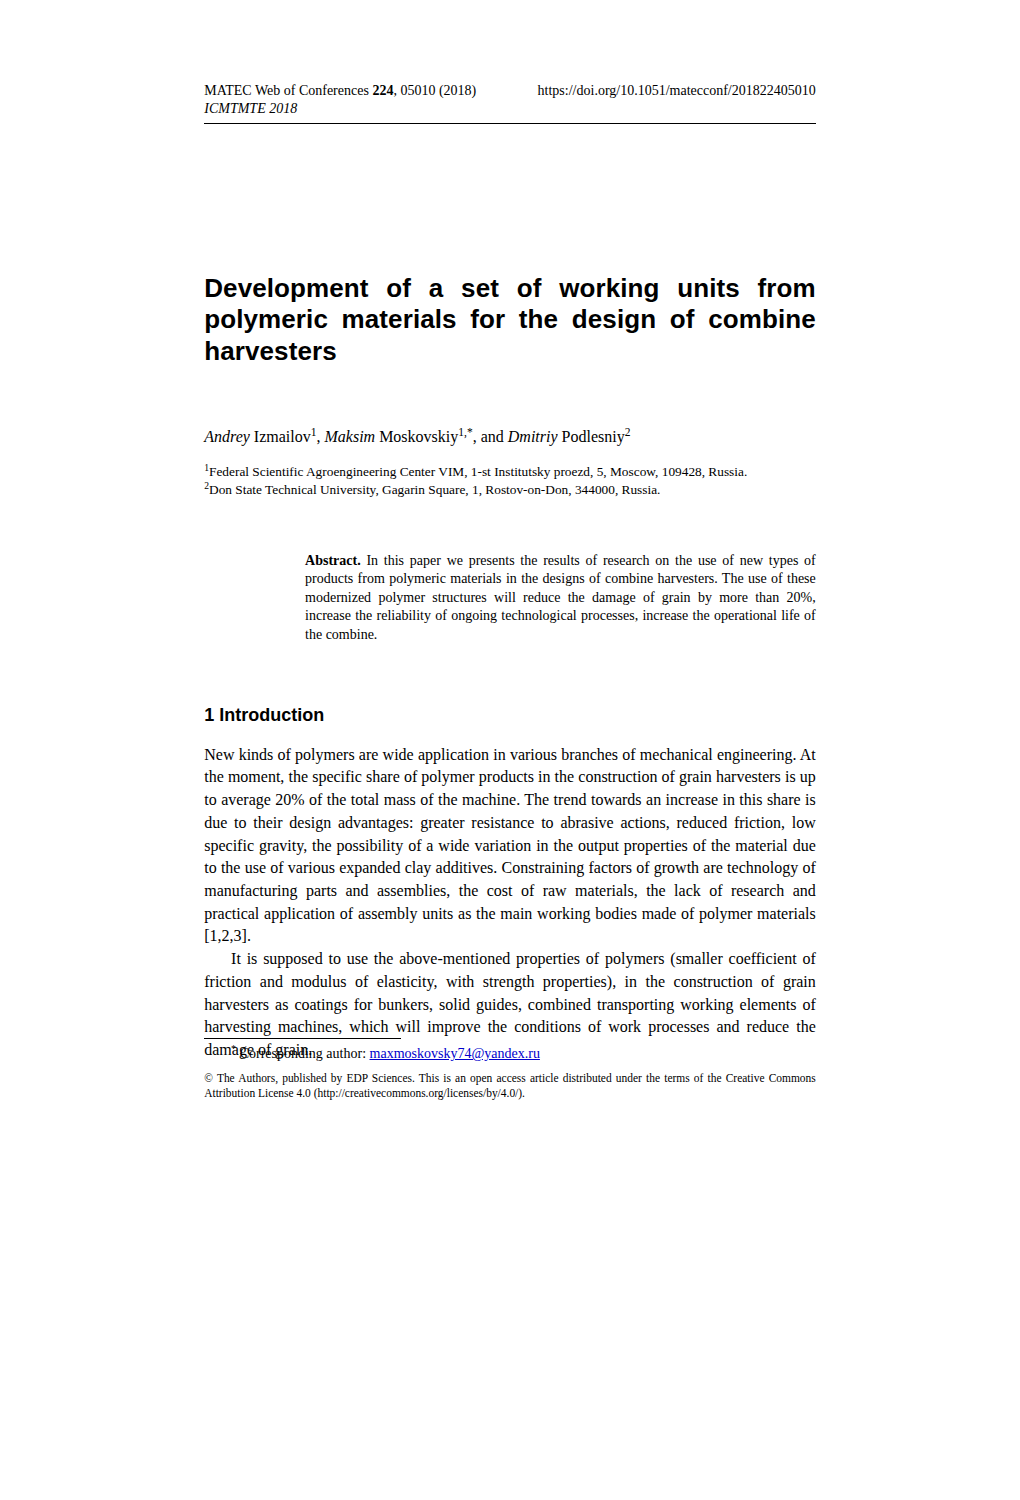MATEC Web of Conferences 224, 05010 (2018) https://doi.org/10.1051/matecconf/201822405010
ICMTMTE 2018
Development of a set of working units from polymeric materials for the design of combine harvesters
Andrey Izmailov1, Maksim Moskovskiy1,*, and Dmitriy Podlesniy2
1Federal Scientific Agroengineering Center VIM, 1-st Institutsky proezd, 5, Moscow, 109428, Russia.
2Don State Technical University, Gagarin Square, 1, Rostov-on-Don, 344000, Russia.
Abstract. In this paper we presents the results of research on the use of new types of products from polymeric materials in the designs of combine harvesters. The use of these modernized polymer structures will reduce the damage of grain by more than 20%, increase the reliability of ongoing technological processes, increase the operational life of the combine.
1 Introduction
New kinds of polymers are wide application in various branches of mechanical engineering. At the moment, the specific share of polymer products in the construction of grain harvesters is up to average 20% of the total mass of the machine. The trend towards an increase in this share is due to their design advantages: greater resistance to abrasive actions, reduced friction, low specific gravity, the possibility of a wide variation in the output properties of the material due to the use of various expanded clay additives. Constraining factors of growth are technology of manufacturing parts and assemblies, the cost of raw materials, the lack of research and practical application of assembly units as the main working bodies made of polymer materials [1,2,3].
It is supposed to use the above-mentioned properties of polymers (smaller coefficient of friction and modulus of elasticity, with strength properties), in the construction of grain harvesters as coatings for bunkers, solid guides, combined transporting working elements of harvesting machines, which will improve the conditions of work processes and reduce the damage of grain.
* Corresponding author: maxmoskovsky74@yandex.ru
© The Authors, published by EDP Sciences. This is an open access article distributed under the terms of the Creative Commons Attribution License 4.0 (http://creativecommons.org/licenses/by/4.0/).